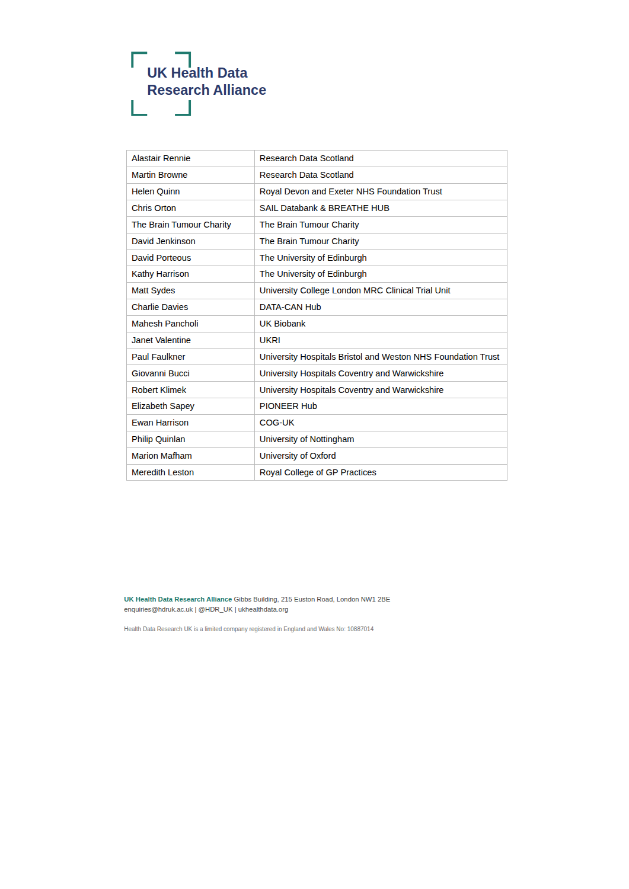UK Health Data Research Alliance
| Alastair Rennie | Research Data Scotland |
| Martin Browne | Research Data Scotland |
| Helen Quinn | Royal Devon and Exeter NHS Foundation Trust |
| Chris Orton | SAIL Databank & BREATHE HUB |
| The Brain Tumour Charity | The Brain Tumour Charity |
| David Jenkinson | The Brain Tumour Charity |
| David Porteous | The University of Edinburgh |
| Kathy Harrison | The University of Edinburgh |
| Matt Sydes | University College London MRC Clinical Trial Unit |
| Charlie Davies | DATA-CAN Hub |
| Mahesh Pancholi | UK Biobank |
| Janet Valentine | UKRI |
| Paul Faulkner | University Hospitals Bristol and Weston NHS Foundation Trust |
| Giovanni Bucci | University Hospitals Coventry and Warwickshire |
| Robert Klimek | University Hospitals Coventry and Warwickshire |
| Elizabeth Sapey | PIONEER Hub |
| Ewan Harrison | COG-UK |
| Philip Quinlan | University of Nottingham |
| Marion Mafham | University of Oxford |
| Meredith Leston | Royal College of GP Practices |
UK Health Data Research Alliance Gibbs Building, 215 Euston Road, London NW1 2BE
enquiries@hdruk.ac.uk | @HDR_UK | ukhealthdata.org
Health Data Research UK is a limited company registered in England and Wales No: 10887014